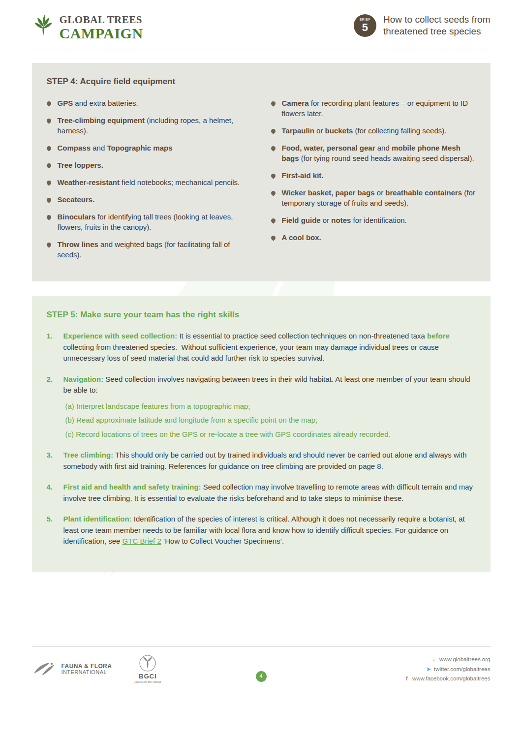GLOBAL TREES
CAMPAIGN
BRIEF 5
How to collect seeds from
threatened tree species
STEP 4: Acquire field equipment
GPS and extra batteries.
Tree-climbing equipment (including ropes, a helmet, harness).
Compass and Topographic maps
Tree loppers.
Weather-resistant field notebooks; mechanical pencils.
Secateurs.
Binoculars for identifying tall trees (looking at leaves, flowers, fruits in the canopy).
Throw lines and weighted bags (for facilitating fall of seeds).
Camera for recording plant features – or equipment to ID flowers later.
Tarpaulin or buckets (for collecting falling seeds).
Food, water, personal gear and mobile phone Mesh bags (for tying round seed heads awaiting seed dispersal).
First-aid kit.
Wicker basket, paper bags or breathable containers (for temporary storage of fruits and seeds).
Field guide or notes for identification.
A cool box.
STEP 5: Make sure your team has the right skills
Experience with seed collection: It is essential to practice seed collection techniques on non-threatened taxa before collecting from threatened species. Without sufficient experience, your team may damage individual trees or cause unnecessary loss of seed material that could add further risk to species survival.
Navigation: Seed collection involves navigating between trees in their wild habitat. At least one member of your team should be able to:
(a) Interpret landscape features from a topographic map;
(b) Read approximate latitude and longitude from a specific point on the map;
(c) Record locations of trees on the GPS or re-locate a tree with GPS coordinates already recorded.
Tree climbing: This should only be carried out by trained individuals and should never be carried out alone and always with somebody with first aid training. References for guidance on tree climbing are provided on page 8.
First aid and health and safety training: Seed collection may involve travelling to remote areas with difficult terrain and may involve tree climbing. It is essential to evaluate the risks beforehand and to take steps to minimise these.
Plant identification: Identification of the species of interest is critical. Although it does not necessarily require a botanist, at least one team member needs to be familiar with local flora and know how to identify difficult species. For guidance on identification, see GTC Brief 2 ‘How to Collect Voucher Specimens’.
FAUNA & FLORA
INTERNATIONAL
BGCI
Plants for the Planet
☼www.globaltrees.org
➤twitter.com/globaltrees
fwww.facebook.com/globaltrees
4